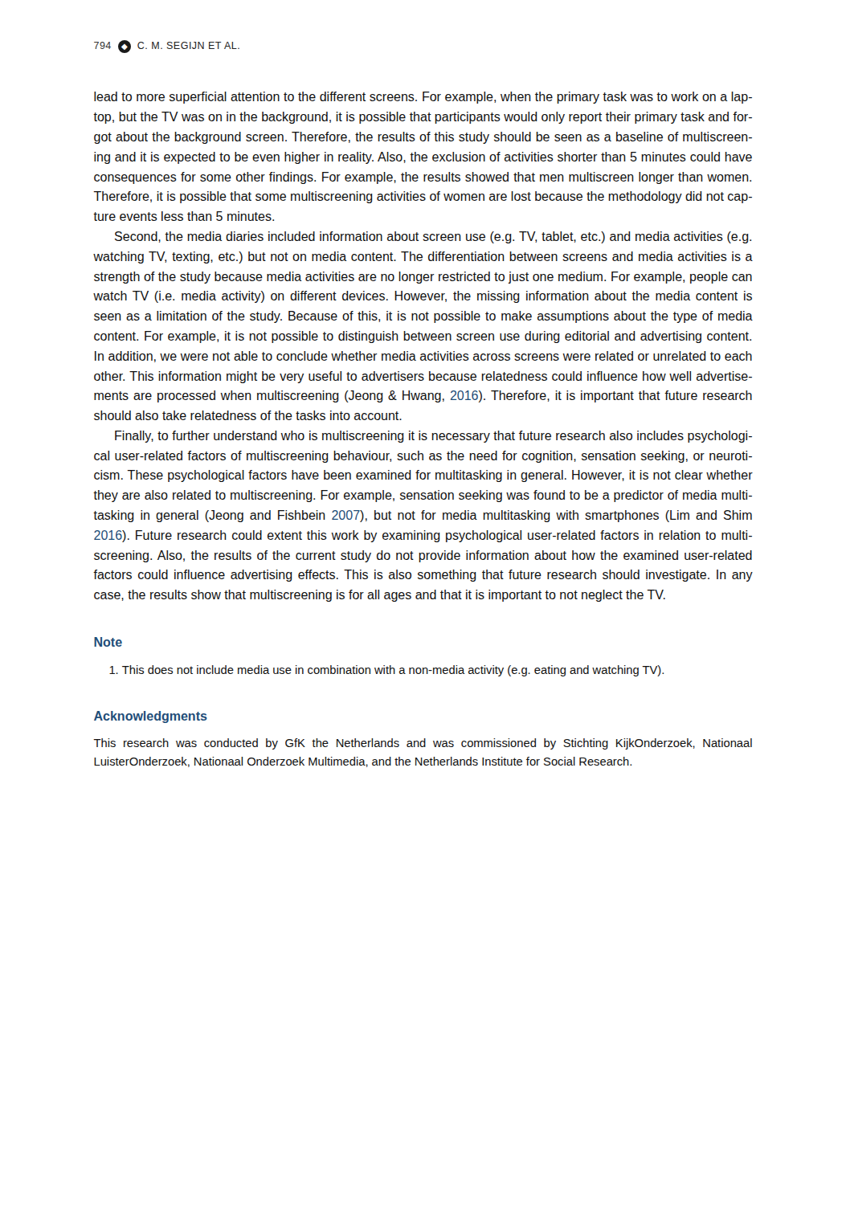794 ◆ C. M. Segijn et al.
lead to more superficial attention to the different screens. For example, when the primary task was to work on a laptop, but the TV was on in the background, it is possible that participants would only report their primary task and forgot about the background screen. Therefore, the results of this study should be seen as a baseline of multiscreening and it is expected to be even higher in reality. Also, the exclusion of activities shorter than 5 minutes could have consequences for some other findings. For example, the results showed that men multiscreen longer than women. Therefore, it is possible that some multiscreening activities of women are lost because the methodology did not capture events less than 5 minutes.
Second, the media diaries included information about screen use (e.g. TV, tablet, etc.) and media activities (e.g. watching TV, texting, etc.) but not on media content. The differentiation between screens and media activities is a strength of the study because media activities are no longer restricted to just one medium. For example, people can watch TV (i.e. media activity) on different devices. However, the missing information about the media content is seen as a limitation of the study. Because of this, it is not possible to make assumptions about the type of media content. For example, it is not possible to distinguish between screen use during editorial and advertising content. In addition, we were not able to conclude whether media activities across screens were related or unrelated to each other. This information might be very useful to advertisers because relatedness could influence how well advertisements are processed when multiscreening (Jeong & Hwang, 2016). Therefore, it is important that future research should also take relatedness of the tasks into account.
Finally, to further understand who is multiscreening it is necessary that future research also includes psychological user-related factors of multiscreening behaviour, such as the need for cognition, sensation seeking, or neuroticism. These psychological factors have been examined for multitasking in general. However, it is not clear whether they are also related to multiscreening. For example, sensation seeking was found to be a predictor of media multitasking in general (Jeong and Fishbein 2007), but not for media multitasking with smartphones (Lim and Shim 2016). Future research could extent this work by examining psychological user-related factors in relation to multiscreening. Also, the results of the current study do not provide information about how the examined user-related factors could influence advertising effects. This is also something that future research should investigate. In any case, the results show that multiscreening is for all ages and that it is important to not neglect the TV.
Note
This does not include media use in combination with a non-media activity (e.g. eating and watching TV).
Acknowledgments
This research was conducted by GfK the Netherlands and was commissioned by Stichting KijkOnderzoek, Nationaal LuisterOnderzoek, Nationaal Onderzoek Multimedia, and the Netherlands Institute for Social Research.